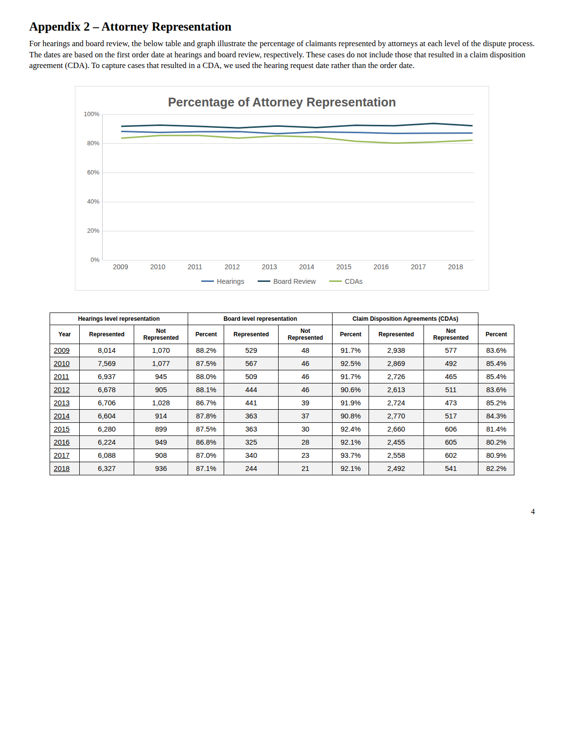Appendix 2 – Attorney Representation
For hearings and board review, the below table and graph illustrate the percentage of claimants represented by attorneys at each level of the dispute process. The dates are based on the first order date at hearings and board review, respectively. These cases do not include those that resulted in a claim disposition agreement (CDA). To capture cases that resulted in a CDA, we used the hearing request date rather than the order date.
Percentage of Attorney Representation
100%
80%
60%
40%
20%
0%
2009201020112012201320142015201620172018
Hearings
Board Review
CDAs
| Hearings level representation | Board level representation | Claim Disposition Agreements (CDAs) |
| --- | --- | --- |
| Year | Represented | Not Represented | Percent | Represented | Not Represented | Percent | Represented | Not Represented | Percent |
| 2009 | 8,014 | 1,070 | 88.2% | 529 | 48 | 91.7% | 2,938 | 577 | 83.6% |
| 2010 | 7,569 | 1,077 | 87.5% | 567 | 46 | 92.5% | 2,869 | 492 | 85.4% |
| 2011 | 6,937 | 945 | 88.0% | 509 | 46 | 91.7% | 2,726 | 465 | 85.4% |
| 2012 | 6,678 | 905 | 88.1% | 444 | 46 | 90.6% | 2,613 | 511 | 83.6% |
| 2013 | 6,706 | 1,028 | 86.7% | 441 | 39 | 91.9% | 2,724 | 473 | 85.2% |
| 2014 | 6,604 | 914 | 87.8% | 363 | 37 | 90.8% | 2,770 | 517 | 84.3% |
| 2015 | 6,280 | 899 | 87.5% | 363 | 30 | 92.4% | 2,660 | 606 | 81.4% |
| 2016 | 6,224 | 949 | 86.8% | 325 | 28 | 92.1% | 2,455 | 605 | 80.2% |
| 2017 | 6,088 | 908 | 87.0% | 340 | 23 | 93.7% | 2,558 | 602 | 80.9% |
| 2018 | 6,327 | 936 | 87.1% | 244 | 21 | 92.1% | 2,492 | 541 | 82.2% |
4